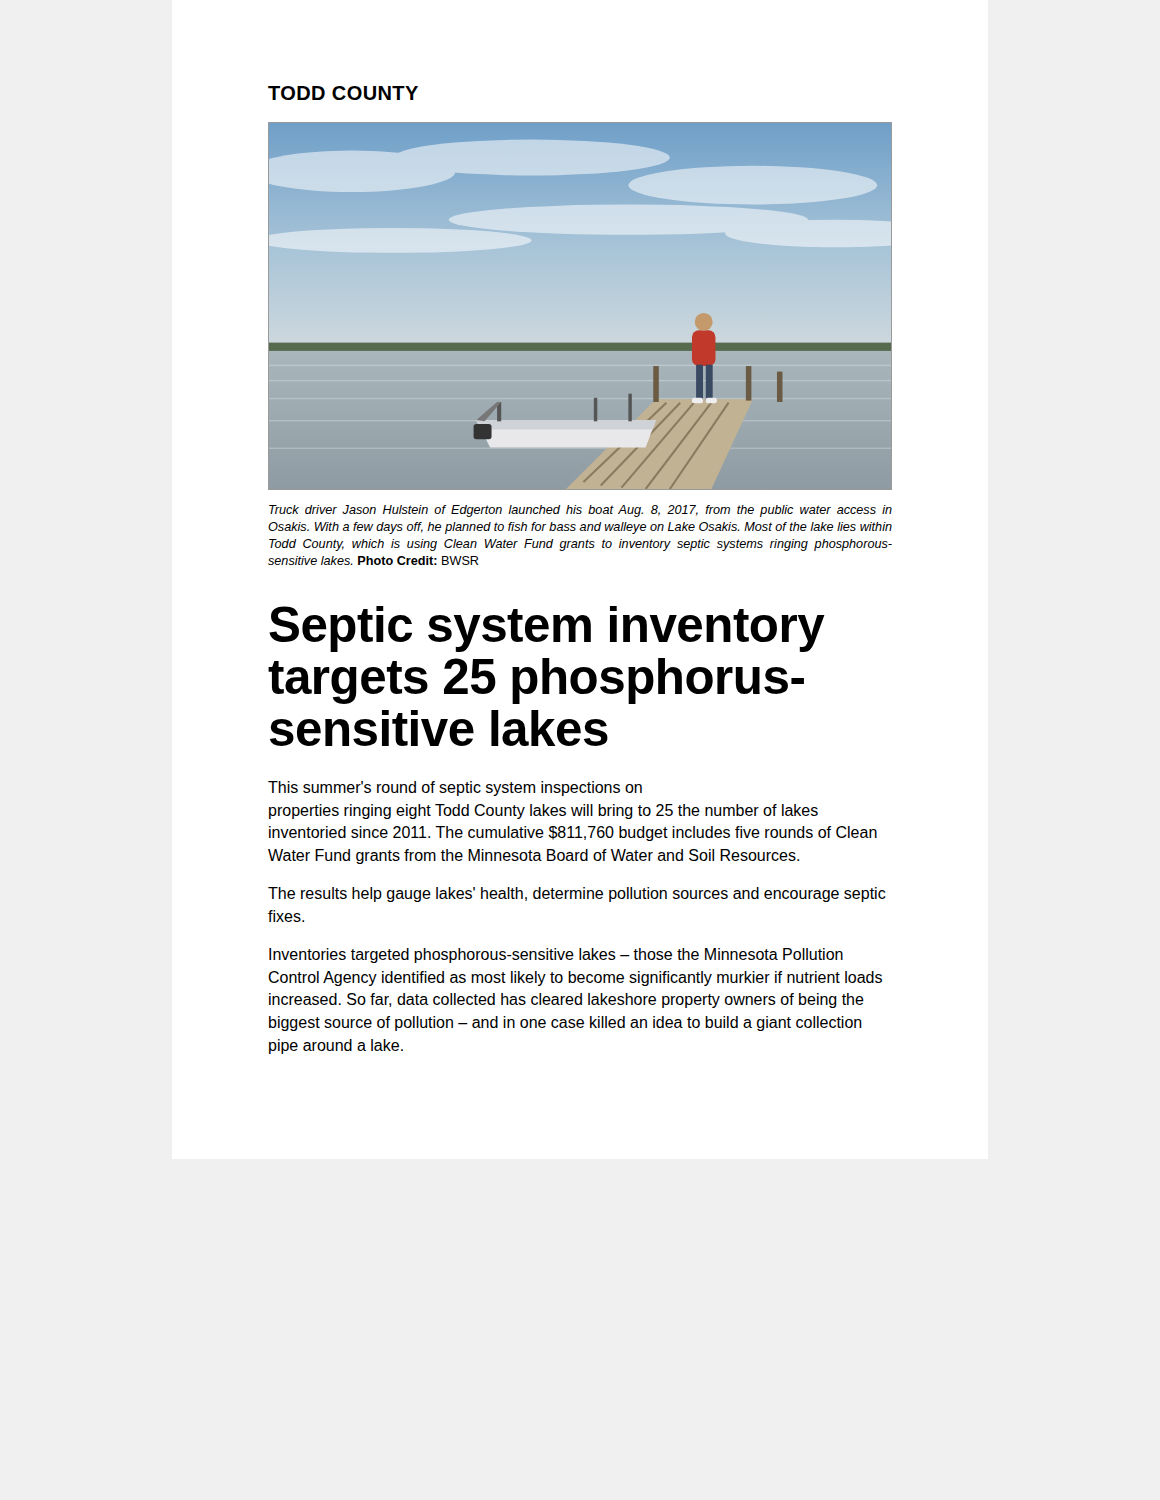Todd County
Truck driver Jason Hulstein of Edgerton launched his boat Aug. 8, 2017, from the public water access in Osakis. With a few days off, he planned to fish for bass and walleye on Lake Osakis. Most of the lake lies within Todd County, which is using Clean Water Fund grants to inventory septic systems ringing phosphorous-sensitive lakes. Photo Credit: BWSR
Septic system inventory targets 25 phosphorus-sensitive lakes
This summer's round of septic system inspections on properties ringing eight Todd County lakes will bring to 25 the number of lakes inventoried since 2011. The cumulative $811,760 budget includes five rounds of Clean Water Fund grants from the Minnesota Board of Water and Soil Resources.
The results help gauge lakes' health, determine pollution sources and encourage septic fixes.
Inventories targeted phosphorous-sensitive lakes – those the Minnesota Pollution Control Agency identified as most likely to become significantly murkier if nutrient loads increased. So far, data collected has cleared lakeshore property owners of being the biggest source of pollution – and in one case killed an idea to build a giant collection pipe around a lake.